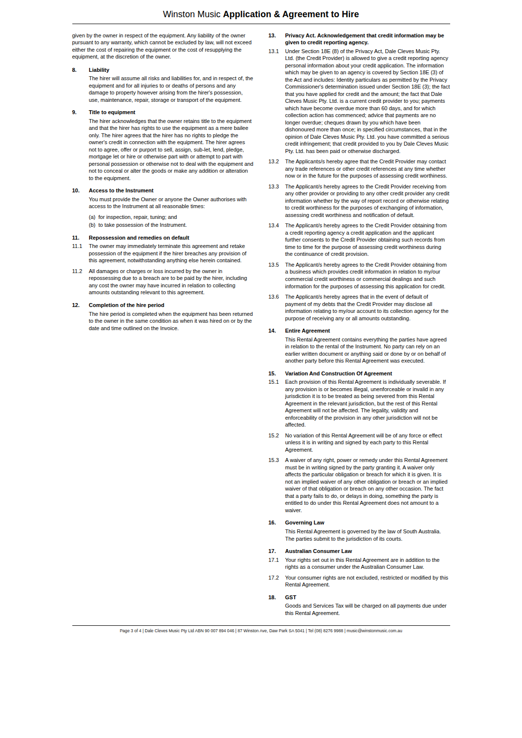Winston Music Application & Agreement to Hire
given by the owner in respect of the equipment. Any liability of the owner pursuant to any warranty, which cannot be excluded by law, will not exceed either the cost of repairing the equipment or the cost of resupplying the equipment, at the discretion of the owner.
8. Liability
The hirer will assume all risks and liabilities for, and in respect of, the equipment and for all injuries to or deaths of persons and any damage to property however arising from the hirer's possession, use, maintenance, repair, storage or transport of the equipment.
9. Title to equipment
The hirer acknowledges that the owner retains title to the equipment and that the hirer has rights to use the equipment as a mere bailee only. The hirer agrees that the hirer has no rights to pledge the owner's credit in connection with the equipment. The hirer agrees not to agree, offer or purport to sell, assign, sub-let, lend, pledge, mortgage let or hire or otherwise part with or attempt to part with personal possession or otherwise not to deal with the equipment and not to conceal or alter the goods or make any addition or alteration to the equipment.
10. Access to the Instrument
You must provide the Owner or anyone the Owner authorises with access to the Instrument at all reasonable times:
(a) for inspection, repair, tuning; and
(b) to take possession of the Instrument.
11. Repossession and remedies on default
11.1 The owner may immediately terminate this agreement and retake possession of the equipment if the hirer breaches any provision of this agreement, notwithstanding anything else herein contained.
11.2 All damages or charges or loss incurred by the owner in repossessing due to a breach are to be paid by the hirer, including any cost the owner may have incurred in relation to collecting amounts outstanding relevant to this agreement.
12. Completion of the hire period
The hire period is completed when the equipment has been returned to the owner in the same condition as when it was hired on or by the date and time outlined on the Invoice.
13. Privacy Act. Acknowledgement that credit information may be given to credit reporting agency.
13.1 Under Section 18E (8) of the Privacy Act, Dale Cleves Music Pty. Ltd. (the Credit Provider) is allowed to give a credit reporting agency personal information about your credit application. The information which may be given to an agency is covered by Section 18E (3) of the Act and includes: Identity particulars as permitted by the Privacy Commissioner's determination issued under Section 18E (3); the fact that you have applied for credit and the amount; the fact that Dale Cleves Music Pty. Ltd. is a current credit provider to you; payments which have become overdue more than 60 days, and for which collection action has commenced; advice that payments are no longer overdue; cheques drawn by you which have been dishonoured more than once; in specified circumstances, that in the opinion of Dale Cleves Music Pty. Ltd. you have committed a serious credit infringement; that credit provided to you by Dale Cleves Music Pty. Ltd. has been paid or otherwise discharged.
13.2 The Applicants/s hereby agree that the Credit Provider may contact any trade references or other credit references at any time whether now or in the future for the purposes of assessing credit worthiness.
13.3 The Applicant/s hereby agrees to the Credit Provider receiving from any other provider or providing to any other credit provider any credit information whether by the way of report record or otherwise relating to credit worthiness for the purposes of exchanging of information, assessing credit worthiness and notification of default.
13.4 The Applicant/s hereby agrees to the Credit Provider obtaining from a credit reporting agency a credit application and the applicant further consents to the Credit Provider obtaining such records from time to time for the purpose of assessing credit worthiness during the continuance of credit provision.
13.5 The Applicant/s hereby agrees to the Credit Provider obtaining from a business which provides credit information in relation to my/our commercial credit worthiness or commercial dealings and such information for the purposes of assessing this application for credit.
13.6 The Applicant/s hereby agrees that in the event of default of payment of my debts that the Credit Provider may disclose all information relating to my/our account to its collection agency for the purpose of receiving any or all amounts outstanding.
14. Entire Agreement
This Rental Agreement contains everything the parties have agreed in relation to the rental of the Instrument. No party can rely on an earlier written document or anything said or done by or on behalf of another party before this Rental Agreement was executed.
15. Variation And Construction Of Agreement
15.1 Each provision of this Rental Agreement is individually severable. If any provision is or becomes illegal, unenforceable or invalid in any jurisdiction it is to be treated as being severed from this Rental Agreement in the relevant jurisdiction, but the rest of this Rental Agreement will not be affected. The legality, validity and enforceability of the provision in any other jurisdiction will not be affected.
15.2 No variation of this Rental Agreement will be of any force or effect unless it is in writing and signed by each party to this Rental Agreement.
15.3 A waiver of any right, power or remedy under this Rental Agreement must be in writing signed by the party granting it. A waiver only affects the particular obligation or breach for which it is given. It is not an implied waiver of any other obligation or breach or an implied waiver of that obligation or breach on any other occasion. The fact that a party fails to do, or delays in doing, something the party is entitled to do under this Rental Agreement does not amount to a waiver.
16. Governing Law
This Rental Agreement is governed by the law of South Australia. The parties submit to the jurisdiction of its courts.
17. Australian Consumer Law
17.1 Your rights set out in this Rental Agreement are in addition to the rights as a consumer under the Australian Consumer Law.
17.2 Your consumer rights are not excluded, restricted or modified by this Rental Agreement.
18. GST
Goods and Services Tax will be charged on all payments due under this Rental Agreement.
Page 3 of 4 | Dale Cleves Music Pty Ltd ABN 90 007 894 046 | 87 Winston Ave, Daw Park SA 5041 | Tel (08) 8276 9988 | music@winstonmusic.com.au